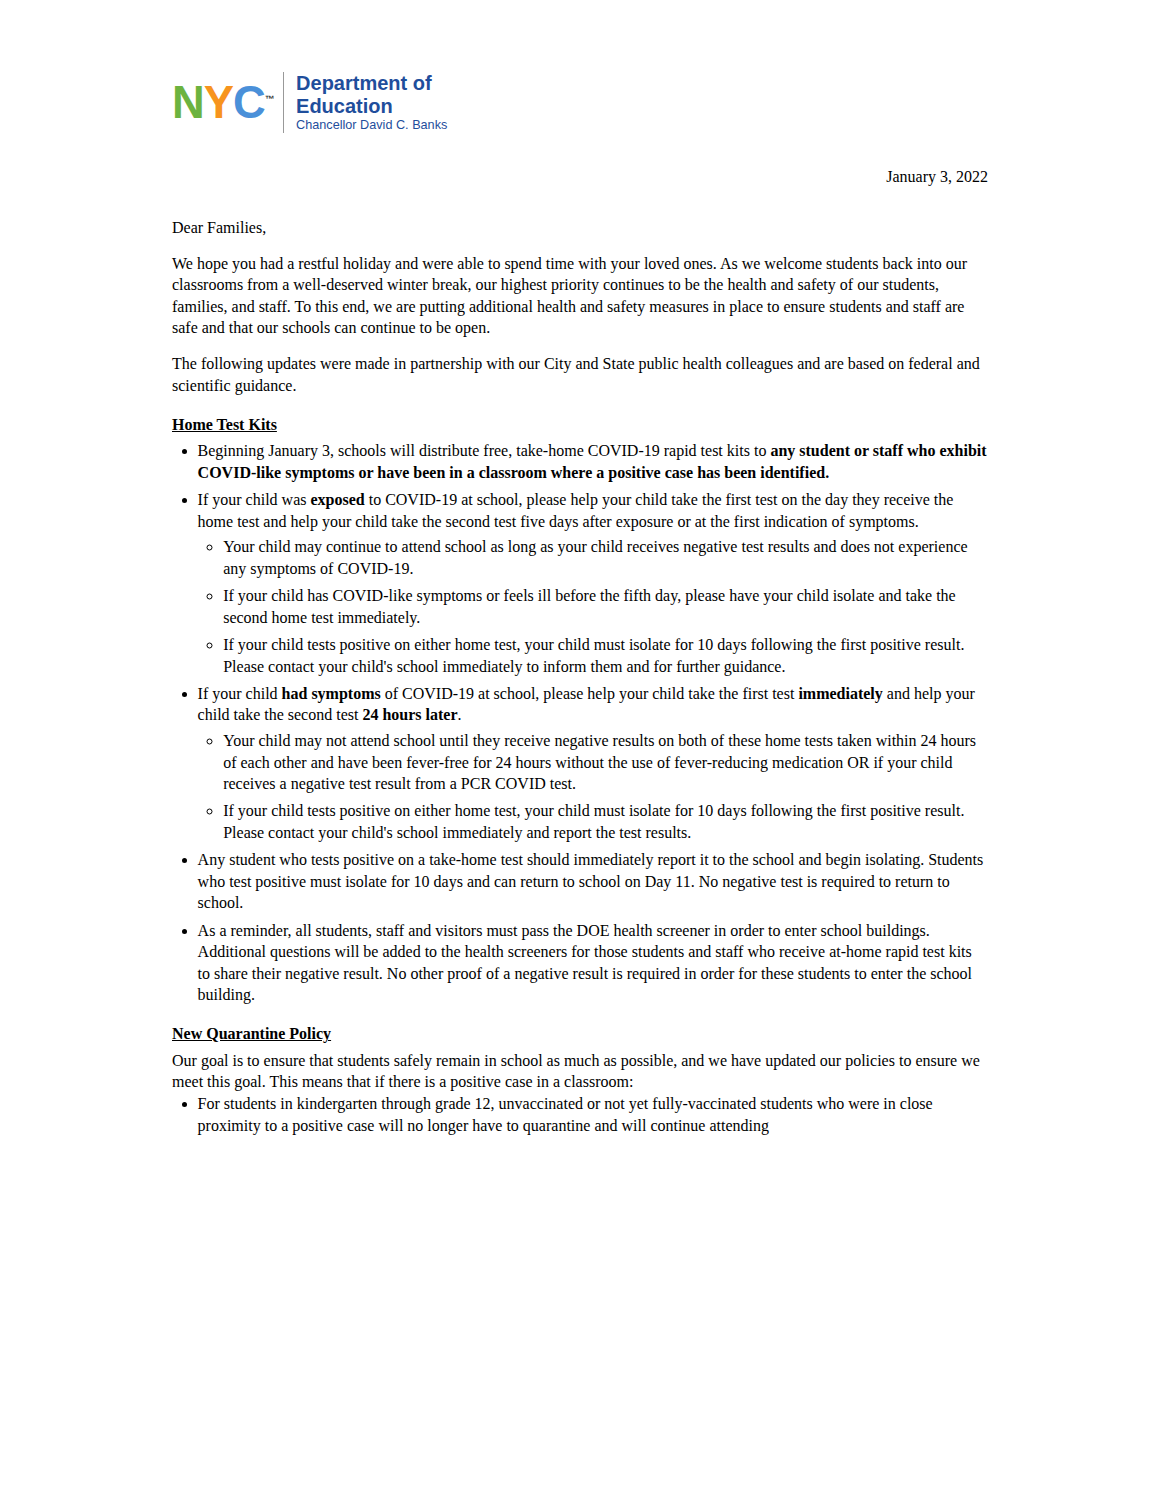NYC™
Department of
Education
Chancellor David C. Banks
January 3, 2022
Dear Families,
We hope you had a restful holiday and were able to spend time with your loved ones. As we welcome students back into our classrooms from a well-deserved winter break, our highest priority continues to be the health and safety of our students, families, and staff. To this end, we are putting additional health and safety measures in place to ensure students and staff are safe and that our schools can continue to be open.
The following updates were made in partnership with our City and State public health colleagues and are based on federal and scientific guidance.
Home Test Kits
Beginning January 3, schools will distribute free, take-home COVID-19 rapid test kits to any student or staff who exhibit COVID-like symptoms or have been in a classroom where a positive case has been identified.
If your child was exposed to COVID-19 at school, please help your child take the first test on the day they receive the home test and help your child take the second test five days after exposure or at the first indication of symptoms.
Your child may continue to attend school as long as your child receives negative test results and does not experience any symptoms of COVID-19.
If your child has COVID-like symptoms or feels ill before the fifth day, please have your child isolate and take the second home test immediately.
If your child tests positive on either home test, your child must isolate for 10 days following the first positive result. Please contact your child's school immediately to inform them and for further guidance.
If your child had symptoms of COVID-19 at school, please help your child take the first test immediately and help your child take the second test 24 hours later.
Your child may not attend school until they receive negative results on both of these home tests taken within 24 hours of each other and have been fever-free for 24 hours without the use of fever-reducing medication OR if your child receives a negative test result from a PCR COVID test.
If your child tests positive on either home test, your child must isolate for 10 days following the first positive result. Please contact your child's school immediately and report the test results.
Any student who tests positive on a take-home test should immediately report it to the school and begin isolating. Students who test positive must isolate for 10 days and can return to school on Day 11. No negative test is required to return to school.
As a reminder, all students, staff and visitors must pass the DOE health screener in order to enter school buildings. Additional questions will be added to the health screeners for those students and staff who receive at-home rapid test kits to share their negative result. No other proof of a negative result is required in order for these students to enter the school building.
New Quarantine Policy
Our goal is to ensure that students safely remain in school as much as possible, and we have updated our policies to ensure we meet this goal. This means that if there is a positive case in a classroom:
For students in kindergarten through grade 12, unvaccinated or not yet fully-vaccinated students who were in close proximity to a positive case will no longer have to quarantine and will continue attending